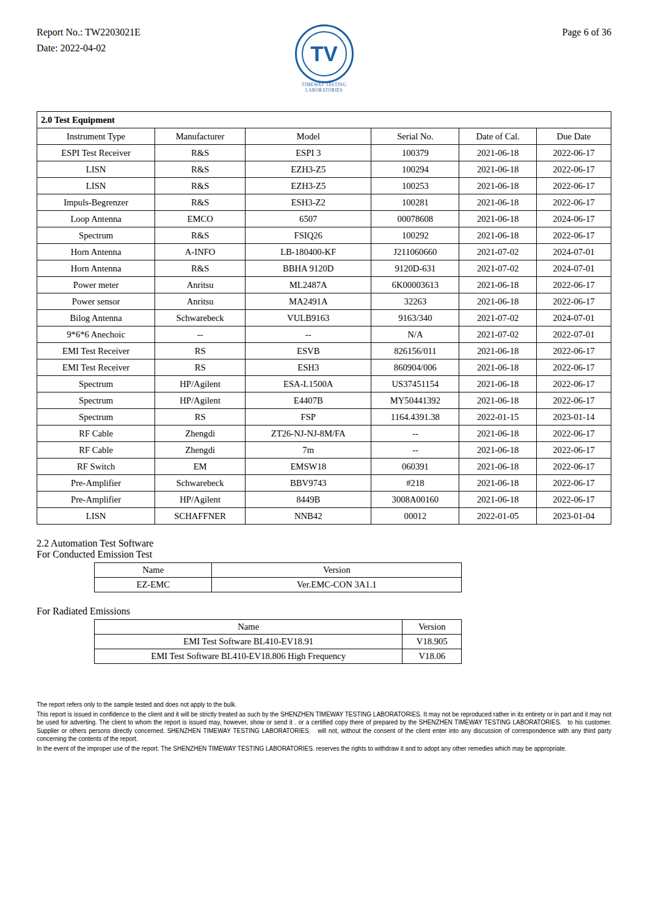Report No.: TW2203021E
Date: 2022-04-02
TV
TIMEWAY TESTING LABORATORIES
Page 6 of 36
| 2.0 Test Equipment |
| Instrument Type | Manufacturer | Model | Serial No. | Date of Cal. | Due Date |
| ESPI Test Receiver | R&S | ESPI 3 | 100379 | 2021-06-18 | 2022-06-17 |
| LISN | R&S | EZH3-Z5 | 100294 | 2021-06-18 | 2022-06-17 |
| LISN | R&S | EZH3-Z5 | 100253 | 2021-06-18 | 2022-06-17 |
| Impuls-Begrenzer | R&S | ESH3-Z2 | 100281 | 2021-06-18 | 2022-06-17 |
| Loop Antenna | EMCO | 6507 | 00078608 | 2021-06-18 | 2024-06-17 |
| Spectrum | R&S | FSIQ26 | 100292 | 2021-06-18 | 2022-06-17 |
| Horn Antenna | A-INFO | LB-180400-KF | J211060660 | 2021-07-02 | 2024-07-01 |
| Horn Antenna | R&S | BBHA 9120D | 9120D-631 | 2021-07-02 | 2024-07-01 |
| Power meter | Anritsu | ML2487A | 6K00003613 | 2021-06-18 | 2022-06-17 |
| Power sensor | Anritsu | MA2491A | 32263 | 2021-06-18 | 2022-06-17 |
| Bilog Antenna | Schwarebeck | VULB9163 | 9163/340 | 2021-07-02 | 2024-07-01 |
| 9*6*6 Anechoic | -- | -- | N/A | 2021-07-02 | 2022-07-01 |
| EMI Test Receiver | RS | ESVB | 826156/011 | 2021-06-18 | 2022-06-17 |
| EMI Test Receiver | RS | ESH3 | 860904/006 | 2021-06-18 | 2022-06-17 |
| Spectrum | HP/Agilent | ESA-L1500A | US37451154 | 2021-06-18 | 2022-06-17 |
| Spectrum | HP/Agilent | E4407B | MY50441392 | 2021-06-18 | 2022-06-17 |
| Spectrum | RS | FSP | 1164.4391.38 | 2022-01-15 | 2023-01-14 |
| RF Cable | Zhengdi | ZT26-NJ-NJ-8M/FA | -- | 2021-06-18 | 2022-06-17 |
| RF Cable | Zhengdi | 7m | -- | 2021-06-18 | 2022-06-17 |
| RF Switch | EM | EMSW18 | 060391 | 2021-06-18 | 2022-06-17 |
| Pre-Amplifier | Schwarebeck | BBV9743 | #218 | 2021-06-18 | 2022-06-17 |
| Pre-Amplifier | HP/Agilent | 8449B | 3008A00160 | 2021-06-18 | 2022-06-17 |
| LISN | SCHAFFNER | NNB42 | 00012 | 2022-01-05 | 2023-01-04 |
2.2 Automation Test Software
For Conducted Emission Test
| Name | Version |
| EZ-EMC | Ver.EMC-CON 3A1.1 |
For Radiated Emissions
| Name | Version |
| EMI Test Software BL410-EV18.91 | V18.905 |
| EMI Test Software BL410-EV18.806 High Frequency | V18.06 |
The report refers only to the sample tested and does not apply to the bulk.
This report is issued in confidence to the client and it will be strictly treated as such by the SHENZHEN TIMEWAY TESTING LABORATORIES. It may not be reproduced rather in its entirety or in part and it may not be used for adverting. The client to whom the report is issued may, however, show or send it . or a certified copy there of prepared by the SHENZHEN TIMEWAY TESTING LABORATORIES. to his customer. Supplier or others persons directly concerned. SHENZHEN TIMEWAY TESTING LABORATORIES. will not, without the consent of the client enter into any discussion of correspondence with any third party concerning the contents of the report.
In the event of the improper use of the report. The SHENZHEN TIMEWAY TESTING LABORATORIES. reserves the rights to withdraw it and to adopt any other remedies which may be appropriate.